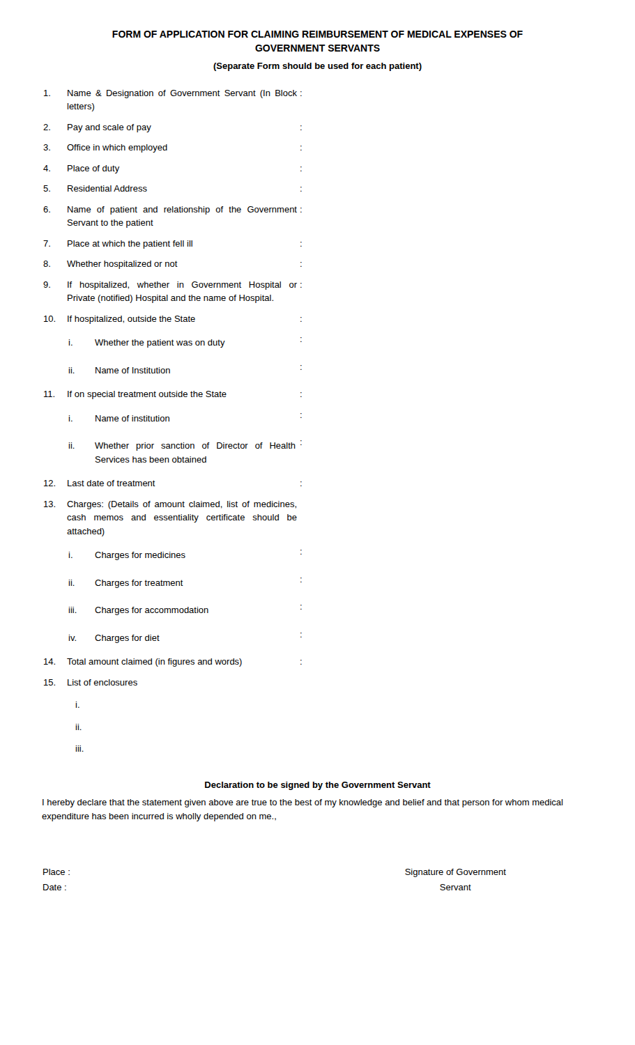FORM OF APPLICATION FOR CLAIMING REIMBURSEMENT OF MEDICAL EXPENSES OF
GOVERNMENT SERVANTS
(Separate Form should be used for each patient)
| 1. | Name & Designation of Government Servant (In Block letters) | : | |
| 2. | Pay and scale of pay | : | |
| 3. | Office in which employed | : | |
| 4. | Place of duty | : | |
| 5. | Residential Address | : | |
| 6. | Name of patient and relationship of the Government Servant to the patient | : | |
| 7. | Place at which the patient fell ill | : | |
| 8. | Whether hospitalized or not | : | |
| 9. | If hospitalized, whether in Government Hospital or Private (notified) Hospital and the name of Hospital. | : | |
| 10. | If hospitalized, outside the State | : | |
| | / i. / Whether the patient was on duty / | : | |
| | / ii. / Name of Institution / | : | |
| 11. | If on special treatment outside the State | : | |
| | / i. / Name of institution / | : | |
| | / ii. / Whether prior sanction of Director of Health Services has been obtained / | : | |
| 12. | Last date of treatment | : | |
| 13. | Charges: (Details of amount claimed, list of medicines, cash memos and essentiality certificate should be attached) | | |
| | / i. / Charges for medicines / | : | |
| | / ii. / Charges for treatment / | : | |
| | / iii. / Charges for accommodation / | : | |
| | / iv. / Charges for diet / | : | |
| 14. | Total amount claimed (in figures and words) | : | |
| 15. | List of enclosures | | |
i.
ii.
iii.
Declaration to be signed by the Government Servant
I hereby declare that the statement given above are true to the best of my knowledge and belief and that person for whom medical expenditure has been incurred is wholly depended on me.,
| Place : | Signature of Government |
| Date : | Servant |